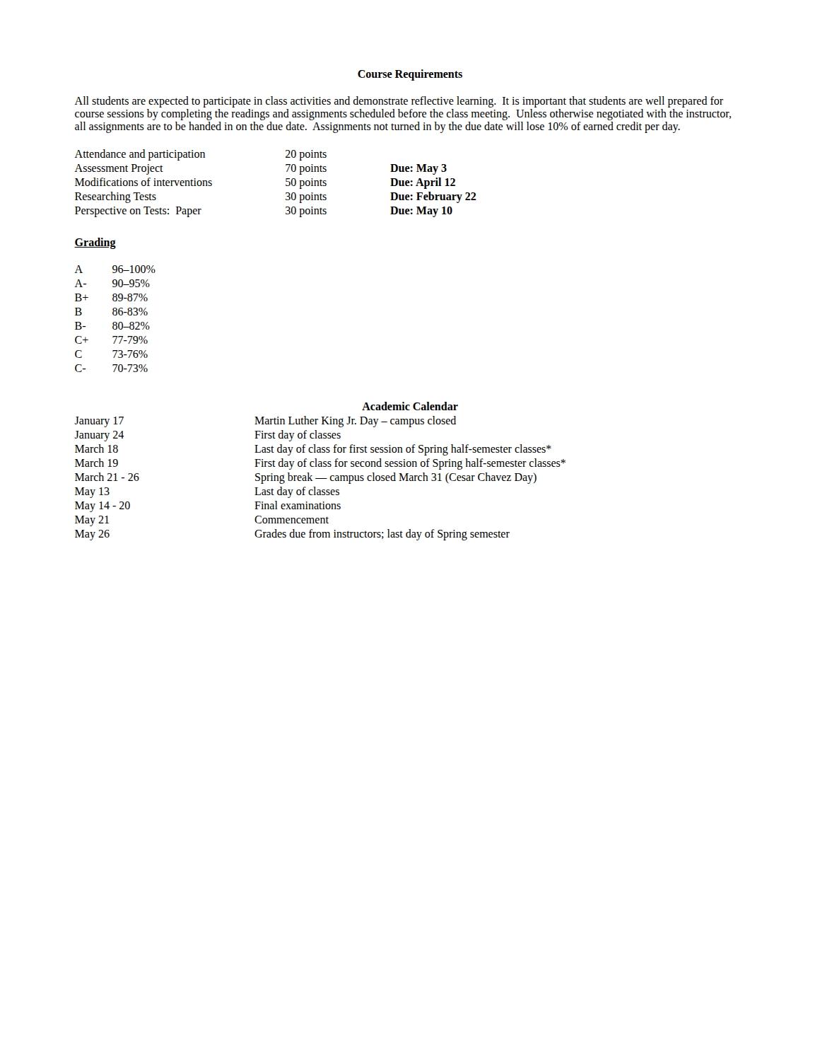Course Requirements
All students are expected to participate in class activities and demonstrate reflective learning. It is important that students are well prepared for course sessions by completing the readings and assignments scheduled before the class meeting. Unless otherwise negotiated with the instructor, all assignments are to be handed in on the due date. Assignments not turned in by the due date will lose 10% of earned credit per day.
| Attendance and participation | 20 points | |
| Assessment Project | 70 points | Due: May 3 |
| Modifications of interventions | 50 points | Due: April 12 |
| Researching Tests | 30 points | Due: February 22 |
| Perspective on Tests: Paper | 30 points | Due: May 10 |
Grading
| A | 96–100% |
| A- | 90–95% |
| B+ | 89-87% |
| B | 86-83% |
| B- | 80–82% |
| C+ | 77-79% |
| C | 73-76% |
| C- | 70-73% |
Academic Calendar
| January 17 | Martin Luther King Jr. Day – campus closed |
| January 24 | First day of classes |
| March 18 | Last day of class for first session of Spring half-semester classes* |
| March 19 | First day of class for second session of Spring half-semester classes* |
| March 21 - 26 | Spring break — campus closed March 31 (Cesar Chavez Day) |
| May 13 | Last day of classes |
| May 14 - 20 | Final examinations |
| May 21 | Commencement |
| May 26 | Grades due from instructors; last day of Spring semester |